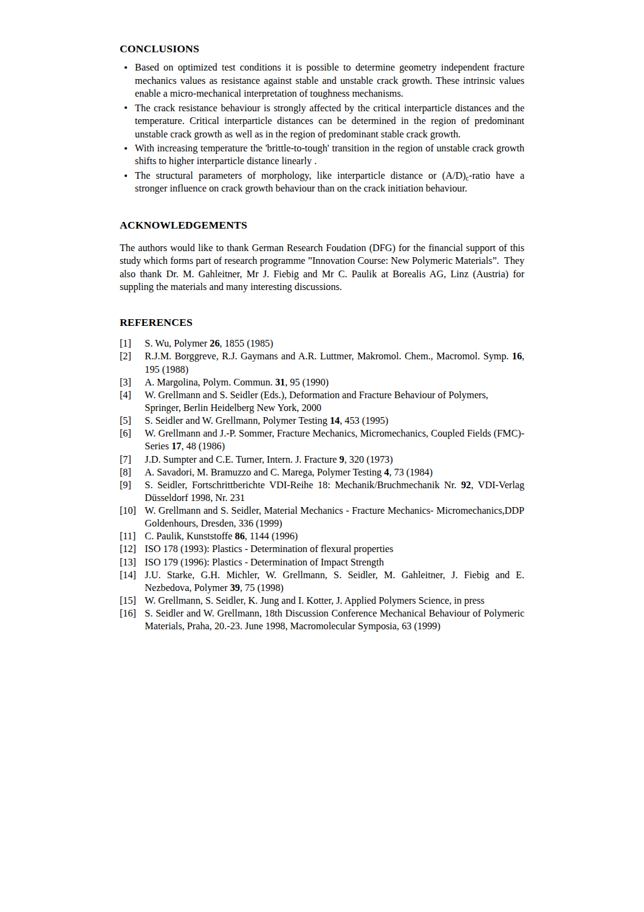CONCLUSIONS
Based on optimized test conditions it is possible to determine geometry independent fracture mechanics values as resistance against stable and unstable crack growth. These intrinsic values enable a micro-mechanical interpretation of toughness mechanisms.
The crack resistance behaviour is strongly affected by the critical interparticle distances and the temperature. Critical interparticle distances can be determined in the region of predominant unstable crack growth as well as in the region of predominant stable crack growth.
With increasing temperature the 'brittle-to-tough' transition in the region of unstable crack growth shifts to higher interparticle distance linearly .
The structural parameters of morphology, like interparticle distance or (A/D)c-ratio have a stronger influence on crack growth behaviour than on the crack initiation behaviour.
ACKNOWLEDGEMENTS
The authors would like to thank German Research Foudation (DFG) for the financial support of this study which forms part of research programme ”Innovation Course: New Polymeric Materials”. They also thank Dr. M. Gahleitner, Mr J. Fiebig and Mr C. Paulik at Borealis AG, Linz (Austria) for suppling the materials and many interesting discussions.
REFERENCES
| [1] | S. Wu, Polymer 26 , 1855 (1985) |
| [2] | R.J.M. Borggreve, R.J. Gaymans and A.R. Luttmer, Makromol. Chem., Macromol. Symp. 16 , 195 (1988) |
| [3] | A. Margolina, Polym. Commun. 31 , 95 (1990) |
| [4] | W. Grellmann and S. Seidler (Eds.), Deformation and Fracture Behaviour of Polymers, Springer, Berlin Heidelberg New York, 2000 |
| [5] | S. Seidler and W. Grellmann, Polymer Testing 14 , 453 (1995) |
| [6] | W. Grellmann and J.-P. Sommer, Fracture Mechanics, Micromechanics, Coupled Fields (FMC)-Series 17 , 48 (1986) |
| [7] | J.D. Sumpter and C.E. Turner, Intern. J. Fracture 9 , 320 (1973) |
| [8] | A. Savadori, M. Bramuzzo and C. Marega, Polymer Testing 4 , 73 (1984) |
| [9] | S. Seidler, Fortschrittberichte VDI-Reihe 18: Mechanik/Bruchmechanik Nr. 92 , VDI-Verlag Düsseldorf 1998, Nr. 231 |
| [10] | W. Grellmann and S. Seidler, Material Mechanics - Fracture Mechanics- Micromechanics,DDP Goldenhours, Dresden, 336 (1999) |
| [11] | C. Paulik, Kunststoffe 86 , 1144 (1996) |
| [12] | ISO 178 (1993): Plastics - Determination of flexural properties |
| [13] | ISO 179 (1996): Plastics - Determination of Impact Strength |
| [14] | J.U. Starke, G.H. Michler, W. Grellmann, S. Seidler, M. Gahleitner, J. Fiebig and E. Nezbedova, Polymer 39 , 75 (1998) |
| [15] | W. Grellmann, S. Seidler, K. Jung and I. Kotter, J. Applied Polymers Science, in press |
| [16] | S. Seidler and W. Grellmann, 18th Discussion Conference Mechanical Behaviour of Polymeric Materials, Praha, 20.-23. June 1998, Macromolecular Symposia, 63 (1999) |